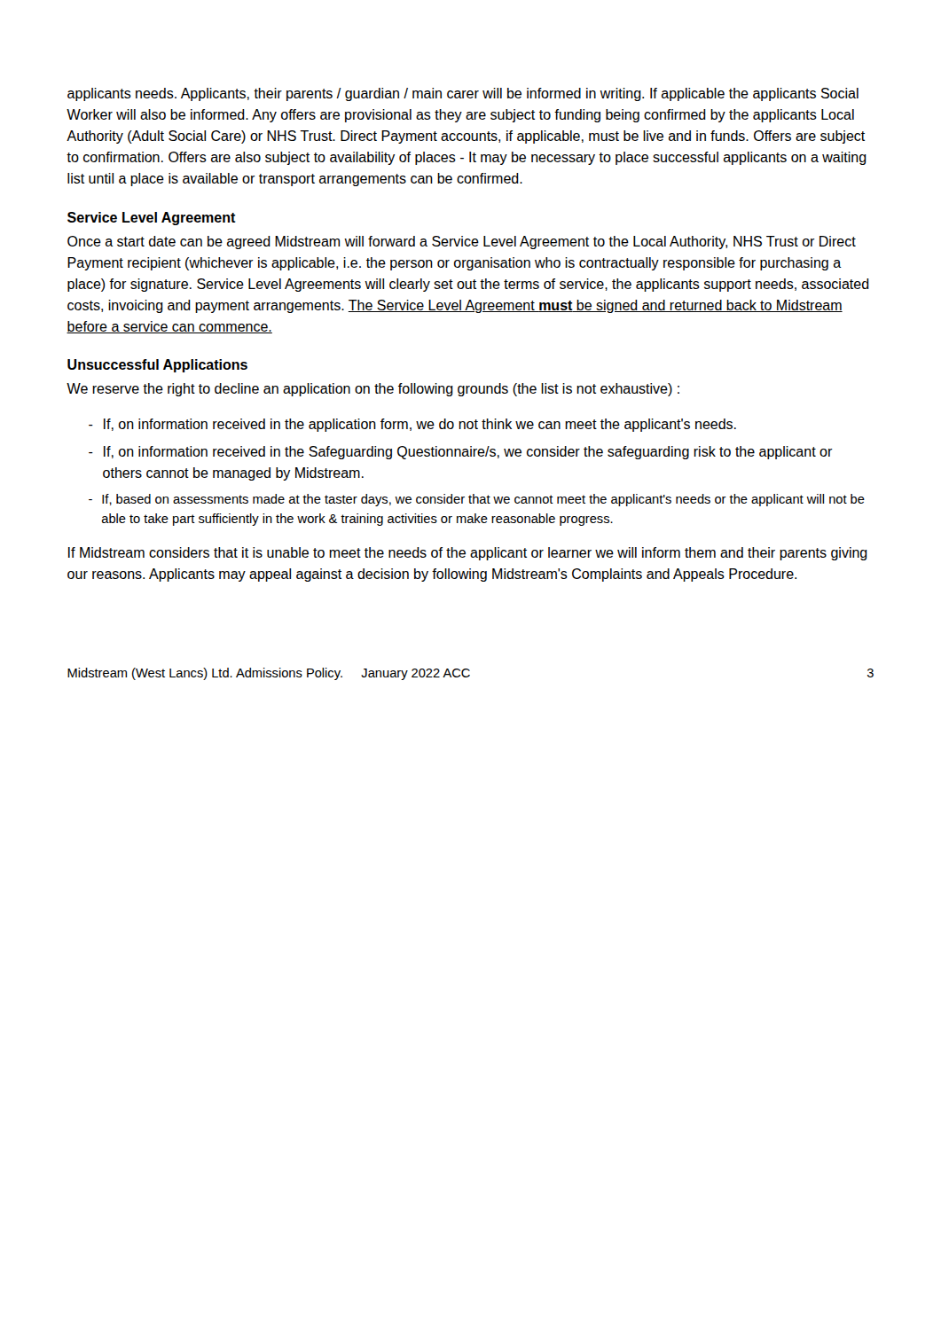applicants needs. Applicants, their parents / guardian / main carer will be informed in writing. If applicable the applicants Social Worker will also be informed. Any offers are provisional as they are subject to funding being confirmed by the applicants Local Authority (Adult Social Care) or NHS Trust. Direct Payment accounts, if applicable, must be live and in funds. Offers are subject to confirmation. Offers are also subject to availability of places - It may be necessary to place successful applicants on a waiting list until a place is available or transport arrangements can be confirmed.
Service Level Agreement
Once a start date can be agreed Midstream will forward a Service Level Agreement to the Local Authority, NHS Trust or Direct Payment recipient (whichever is applicable, i.e. the person or organisation who is contractually responsible for purchasing a place) for signature. Service Level Agreements will clearly set out the terms of service, the applicants support needs, associated costs, invoicing and payment arrangements. The Service Level Agreement must be signed and returned back to Midstream before a service can commence.
Unsuccessful Applications
We reserve the right to decline an application on the following grounds (the list is not exhaustive) :
If, on information received in the application form, we do not think we can meet the applicant's needs.
If, on information received in the Safeguarding Questionnaire/s, we consider the safeguarding risk to the applicant or others cannot be managed by Midstream.
If, based on assessments made at the taster days, we consider that we cannot meet the applicant's needs or the applicant will not be able to take part sufficiently in the work & training activities or make reasonable progress.
If Midstream considers that it is unable to meet the needs of the applicant or learner we will inform them and their parents giving our reasons. Applicants may appeal against a decision by following Midstream's Complaints and Appeals Procedure.
Midstream (West Lancs) Ltd. Admissions Policy. January 2022 ACC 3